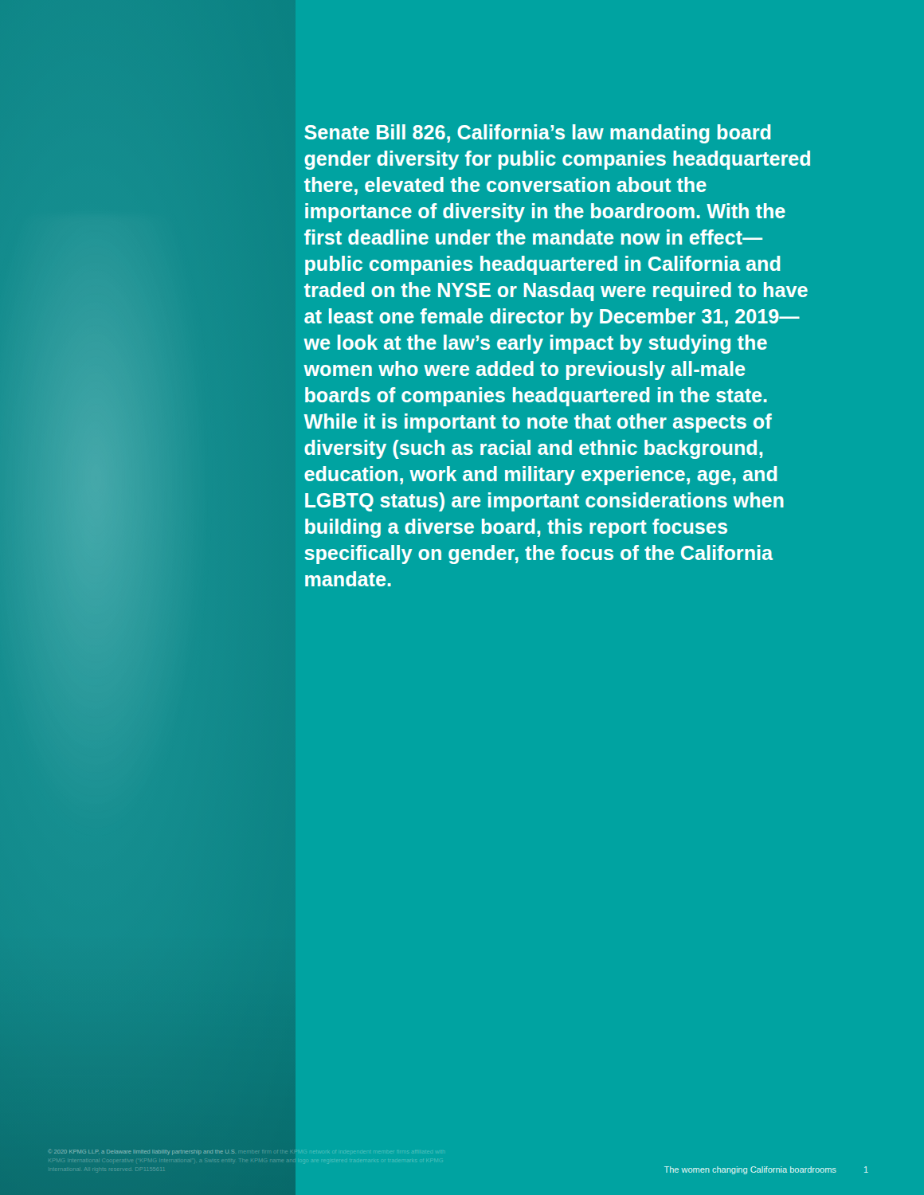Senate Bill 826, California’s law mandating board gender diversity for public companies headquartered there, elevated the conversation about the importance of diversity in the boardroom. With the first deadline under the mandate now in effect—public companies headquartered in California and traded on the NYSE or Nasdaq were required to have at least one female director by December 31, 2019—we look at the law’s early impact by studying the women who were added to previously all-male boards of companies headquartered in the state. While it is important to note that other aspects of diversity (such as racial and ethnic background, education, work and military experience, age, and LGBTQ status) are important considerations when building a diverse board, this report focuses specifically on gender, the focus of the California mandate.
© 2020 KPMG LLP, a Delaware limited liability partnership and the U.S. member firm of the KPMG network of independent member firms affiliated with KPMG International Cooperative (“KPMG International”), a Swiss entity. The KPMG name and logo are registered trademarks or trademarks of KPMG International. All rights reserved. DP1155611
The women changing California boardrooms 1